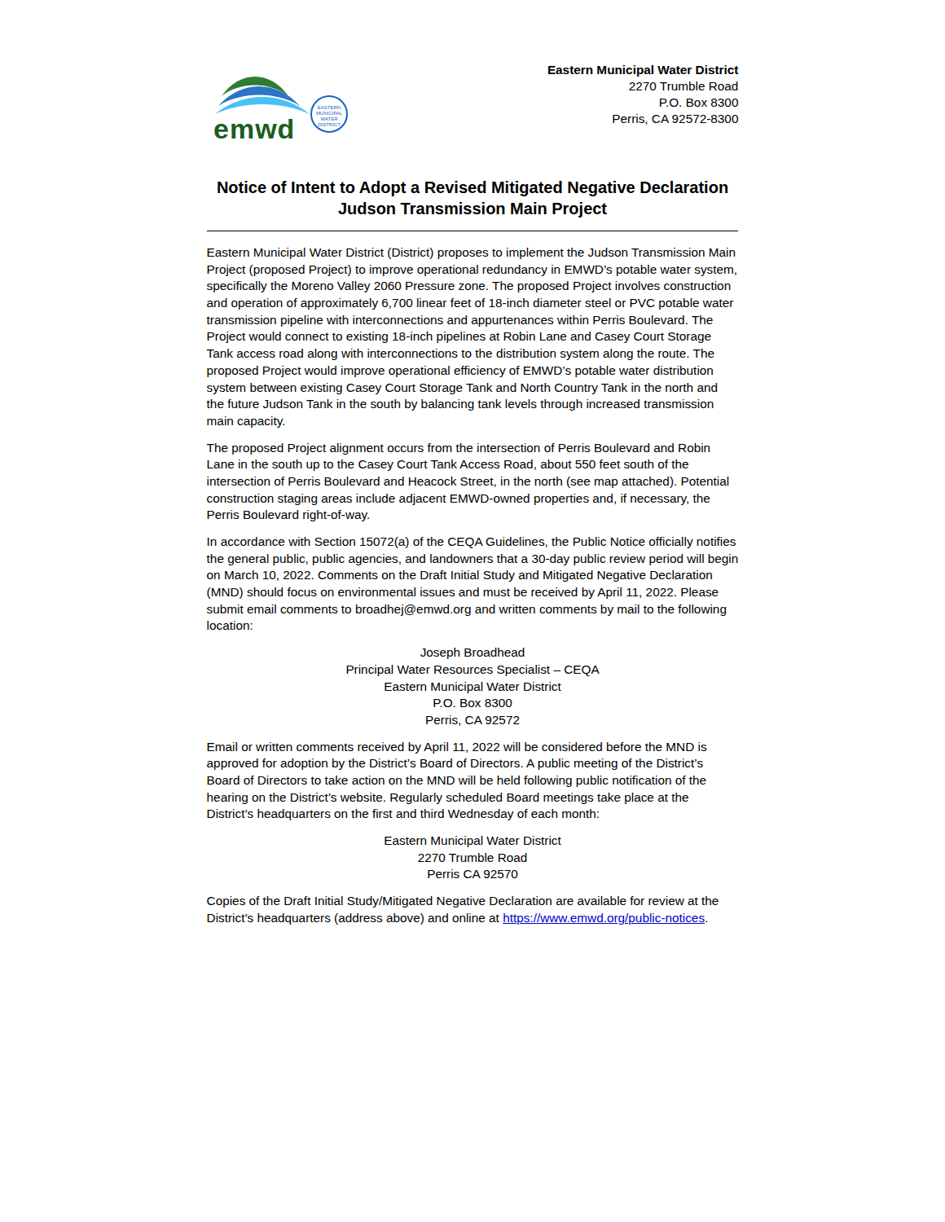emwd EASTERN MUNICIPAL WATER DISTRICT
Eastern Municipal Water District
2270 Trumble Road
P.O. Box 8300
Perris, CA 92572-8300
Notice of Intent to Adopt a Revised Mitigated Negative Declaration Judson Transmission Main Project
Eastern Municipal Water District (District) proposes to implement the Judson Transmission Main Project (proposed Project) to improve operational redundancy in EMWD’s potable water system, specifically the Moreno Valley 2060 Pressure zone. The proposed Project involves construction and operation of approximately 6,700 linear feet of 18-inch diameter steel or PVC potable water transmission pipeline with interconnections and appurtenances within Perris Boulevard. The Project would connect to existing 18-inch pipelines at Robin Lane and Casey Court Storage Tank access road along with interconnections to the distribution system along the route. The proposed Project would improve operational efficiency of EMWD’s potable water distribution system between existing Casey Court Storage Tank and North Country Tank in the north and the future Judson Tank in the south by balancing tank levels through increased transmission main capacity.
The proposed Project alignment occurs from the intersection of Perris Boulevard and Robin Lane in the south up to the Casey Court Tank Access Road, about 550 feet south of the intersection of Perris Boulevard and Heacock Street, in the north (see map attached). Potential construction staging areas include adjacent EMWD-owned properties and, if necessary, the Perris Boulevard right-of-way.
In accordance with Section 15072(a) of the CEQA Guidelines, the Public Notice officially notifies the general public, public agencies, and landowners that a 30-day public review period will begin on March 10, 2022. Comments on the Draft Initial Study and Mitigated Negative Declaration (MND) should focus on environmental issues and must be received by April 11, 2022. Please submit email comments to broadhej@emwd.org and written comments by mail to the following location:
Joseph Broadhead
Principal Water Resources Specialist – CEQA
Eastern Municipal Water District
P.O. Box 8300
Perris, CA 92572
Email or written comments received by April 11, 2022 will be considered before the MND is approved for adoption by the District’s Board of Directors. A public meeting of the District’s Board of Directors to take action on the MND will be held following public notification of the hearing on the District’s website. Regularly scheduled Board meetings take place at the District’s headquarters on the first and third Wednesday of each month:
Eastern Municipal Water District
2270 Trumble Road
Perris CA 92570
Copies of the Draft Initial Study/Mitigated Negative Declaration are available for review at the District’s headquarters (address above) and online at https://www.emwd.org/public-notices.